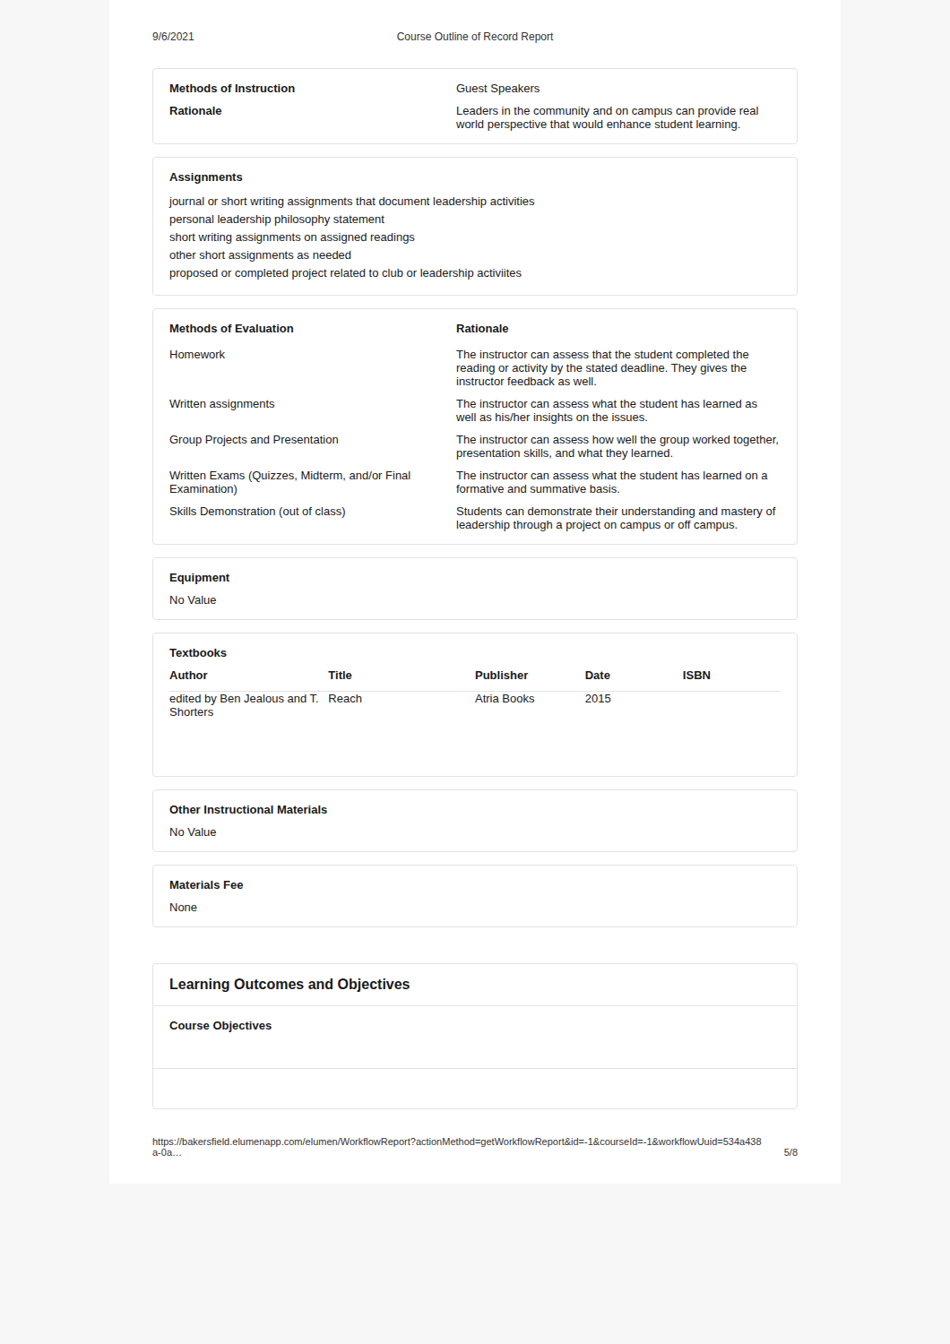9/6/2021
Course Outline of Record Report
Methods of Instruction
Guest Speakers
Rationale
Leaders in the community and on campus can provide real world perspective that would enhance student learning.
Assignments
journal or short writing assignments that document leadership activities
personal leadership philosophy statement
short writing assignments on assigned readings
other short assignments as needed
proposed or completed project related to club or leadership activiites
Methods of Evaluation
Rationale
Homework
The instructor can assess that the student completed the reading or activity by the stated deadline. They gives the instructor feedback as well.
Written assignments
The instructor can assess what the student has learned as well as his/her insights on the issues.
Group Projects and Presentation
The instructor can assess how well the group worked together, presentation skills, and what they learned.
Written Exams (Quizzes, Midterm, and/or Final Examination)
The instructor can assess what the student has learned on a formative and summative basis.
Skills Demonstration (out of class)
Students can demonstrate their understanding and mastery of leadership through a project on campus or off campus.
Equipment
No Value
Textbooks
| Author | Title | Publisher | Date | ISBN |
| --- | --- | --- | --- | --- |
| edited by Ben Jealous and T. Shorters | Reach | Atria Books | 2015 | |
Other Instructional Materials
No Value
Materials Fee
None
Learning Outcomes and Objectives
Course Objectives
https://bakersfield.elumenapp.com/elumen/WorkflowReport?actionMethod=getWorkflowReport&id=-1&courseId=-1&workflowUuid=534a438a-0a…
5/8